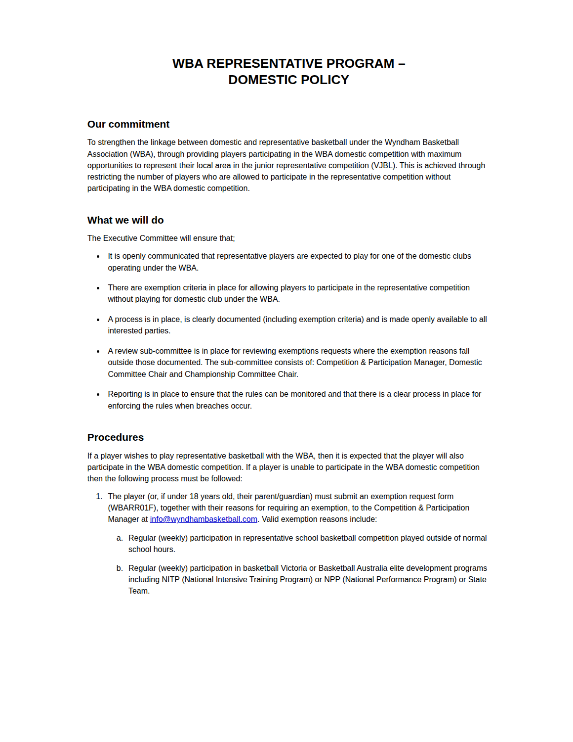WBA REPRESENTATIVE PROGRAM –
DOMESTIC POLICY
Our commitment
To strengthen the linkage between domestic and representative basketball under the Wyndham Basketball Association (WBA), through providing players participating in the WBA domestic competition with maximum opportunities to represent their local area in the junior representative competition (VJBL). This is achieved through restricting the number of players who are allowed to participate in the representative competition without participating in the WBA domestic competition.
What we will do
The Executive Committee will ensure that;
It is openly communicated that representative players are expected to play for one of the domestic clubs operating under the WBA.
There are exemption criteria in place for allowing players to participate in the representative competition without playing for domestic club under the WBA.
A process is in place, is clearly documented (including exemption criteria) and is made openly available to all interested parties.
A review sub-committee is in place for reviewing exemptions requests where the exemption reasons fall outside those documented. The sub-committee consists of: Competition & Participation Manager, Domestic Committee Chair and Championship Committee Chair.
Reporting is in place to ensure that the rules can be monitored and that there is a clear process in place for enforcing the rules when breaches occur.
Procedures
If a player wishes to play representative basketball with the WBA, then it is expected that the player will also participate in the WBA domestic competition. If a player is unable to participate in the WBA domestic competition then the following process must be followed:
The player (or, if under 18 years old, their parent/guardian) must submit an exemption request form (WBARR01F), together with their reasons for requiring an exemption, to the Competition & Participation Manager at info@wyndhambasketball.com. Valid exemption reasons include:
Regular (weekly) participation in representative school basketball competition played outside of normal school hours.
Regular (weekly) participation in basketball Victoria or Basketball Australia elite development programs including NITP (National Intensive Training Program) or NPP (National Performance Program) or State Team.